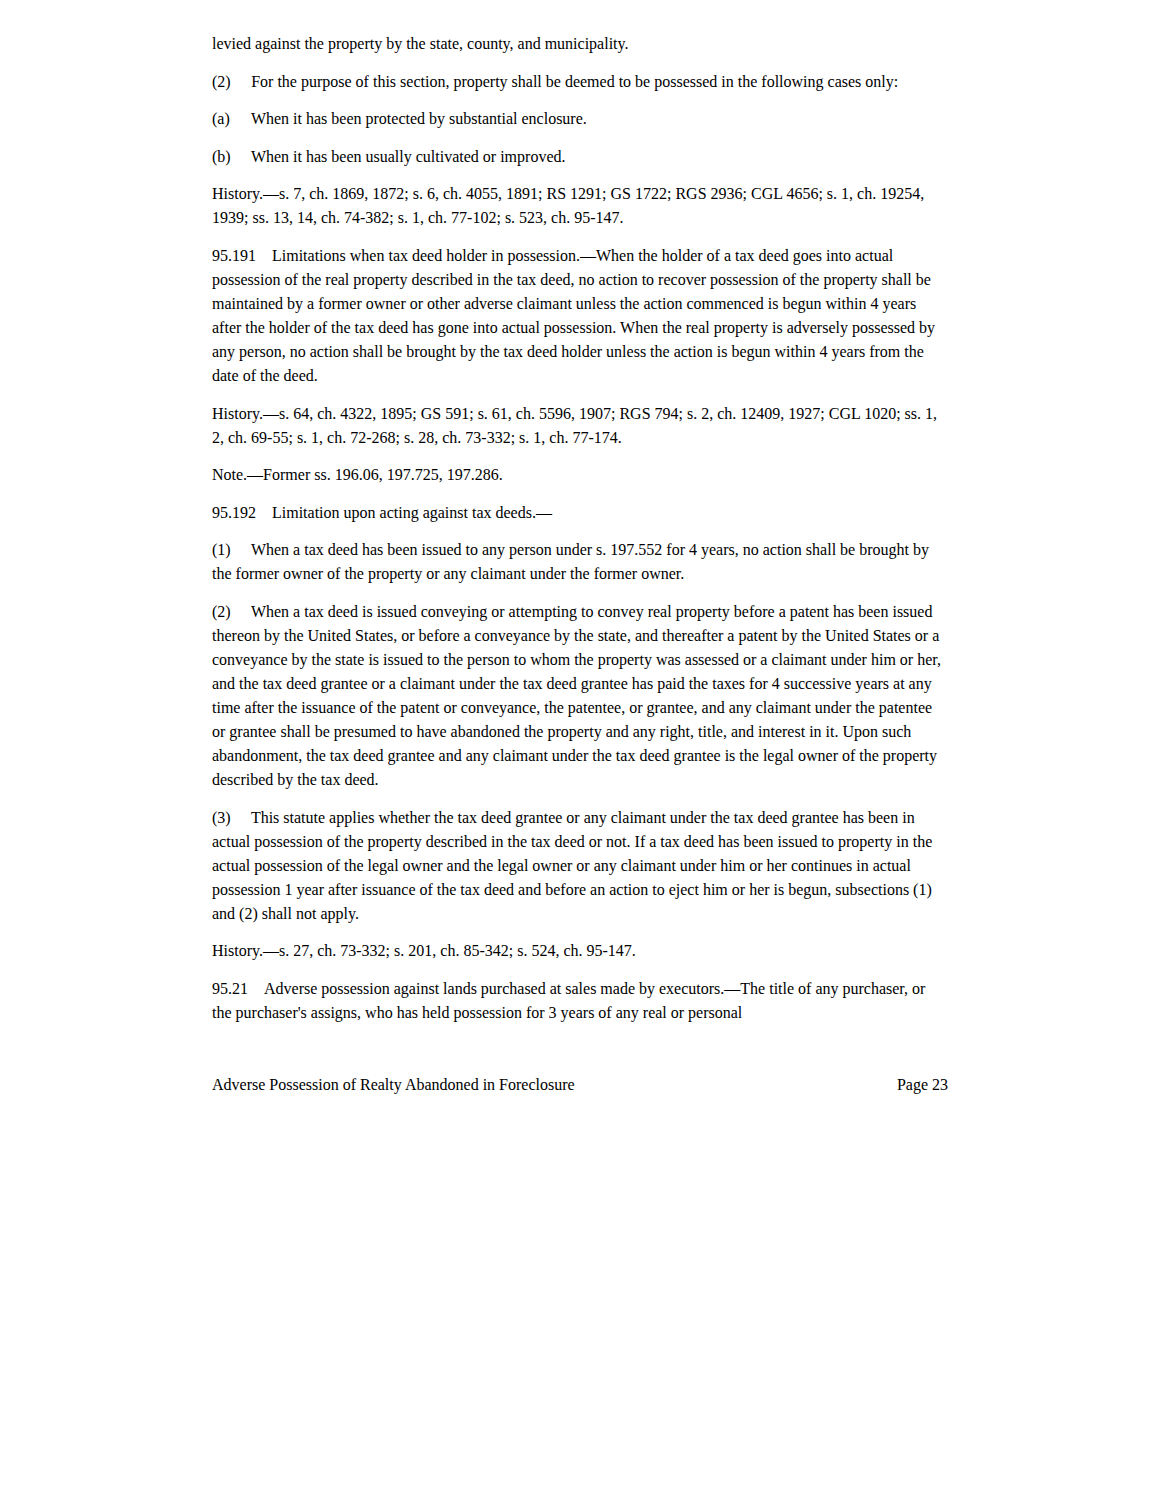levied against the property by the state, county, and municipality.
(2) For the purpose of this section, property shall be deemed to be possessed in the following cases only:
(a) When it has been protected by substantial enclosure.
(b) When it has been usually cultivated or improved.
History.—s. 7, ch. 1869, 1872; s. 6, ch. 4055, 1891; RS 1291; GS 1722; RGS 2936; CGL 4656; s. 1, ch. 19254, 1939; ss. 13, 14, ch. 74-382; s. 1, ch. 77-102; s. 523, ch. 95-147.
95.191 Limitations when tax deed holder in possession.—When the holder of a tax deed goes into actual possession of the real property described in the tax deed, no action to recover possession of the property shall be maintained by a former owner or other adverse claimant unless the action commenced is begun within 4 years after the holder of the tax deed has gone into actual possession. When the real property is adversely possessed by any person, no action shall be brought by the tax deed holder unless the action is begun within 4 years from the date of the deed.
History.—s. 64, ch. 4322, 1895; GS 591; s. 61, ch. 5596, 1907; RGS 794; s. 2, ch. 12409, 1927; CGL 1020; ss. 1, 2, ch. 69-55; s. 1, ch. 72-268; s. 28, ch. 73-332; s. 1, ch. 77-174.
Note.—Former ss. 196.06, 197.725, 197.286.
95.192 Limitation upon acting against tax deeds.—
(1) When a tax deed has been issued to any person under s. 197.552 for 4 years, no action shall be brought by the former owner of the property or any claimant under the former owner.
(2) When a tax deed is issued conveying or attempting to convey real property before a patent has been issued thereon by the United States, or before a conveyance by the state, and thereafter a patent by the United States or a conveyance by the state is issued to the person to whom the property was assessed or a claimant under him or her, and the tax deed grantee or a claimant under the tax deed grantee has paid the taxes for 4 successive years at any time after the issuance of the patent or conveyance, the patentee, or grantee, and any claimant under the patentee or grantee shall be presumed to have abandoned the property and any right, title, and interest in it. Upon such abandonment, the tax deed grantee and any claimant under the tax deed grantee is the legal owner of the property described by the tax deed.
(3) This statute applies whether the tax deed grantee or any claimant under the tax deed grantee has been in actual possession of the property described in the tax deed or not. If a tax deed has been issued to property in the actual possession of the legal owner and the legal owner or any claimant under him or her continues in actual possession 1 year after issuance of the tax deed and before an action to eject him or her is begun, subsections (1) and (2) shall not apply.
History.—s. 27, ch. 73-332; s. 201, ch. 85-342; s. 524, ch. 95-147.
95.21 Adverse possession against lands purchased at sales made by executors.—The title of any purchaser, or the purchaser's assigns, who has held possession for 3 years of any real or personal
Adverse Possession of Realty Abandoned in Foreclosure Page 23